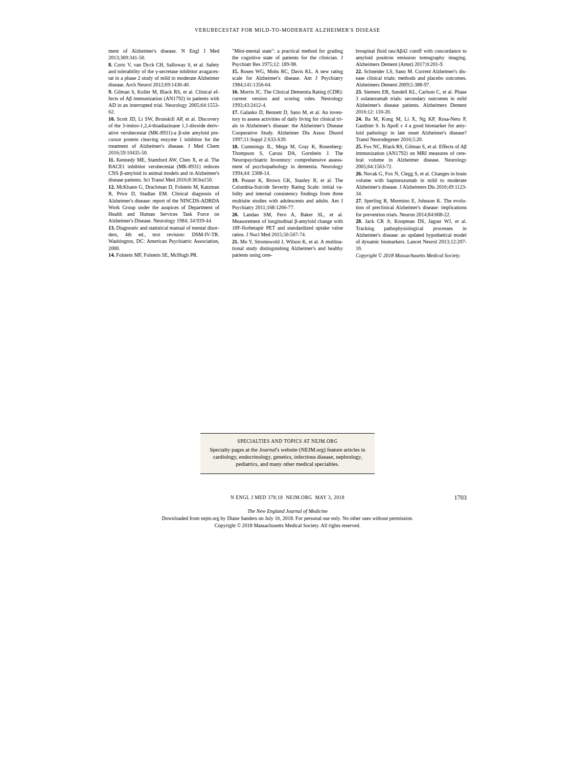Verubecestat for Mild-to-Moderate Alzheimer's Disease
ment of Alzheimer's disease. N Engl J Med 2013;369:341-50.
8. Coric V, van Dyck CH, Salloway S, et al. Safety and tolerability of the γ-secretase inhibitor avagacestat in a phase 2 study of mild to moderate Alzheimer disease. Arch Neurol 2012;69:1430-40.
9. Gilman S, Koller M, Black RS, et al. Clinical effects of Aβ immunization (AN1792) in patients with AD in an interrupted trial. Neurology 2005;64:1553-62.
10. Scott JD, Li SW, Brunskill AP, et al. Discovery of the 3-imino-1,2,4-thiadiazinane 1,1-dioxide derivative verubecestat (MK-8931)-a β-site amyloid precursor protein cleaving enzyme 1 inhibitor for the treatment of Alzheimer's disease. J Med Chem 2016;59:10435-50.
11. Kennedy ME, Stamford AW, Chen X, et al. The BACE1 inhibitor verubecestat (MK-8931) reduces CNS β-amyloid in animal models and in Alzheimer's disease patients. Sci Transl Med 2016;8:363ra150.
12. McKhann G, Drachman D, Folstein M, Katzman R, Price D, Stadlan EM. Clinical diagnosis of Alzheimer's disease: report of the NINCDS-ADRDA Work Group under the auspices of Department of Health and Human Services Task Force on Alzheimer's Disease. Neurology 1984; 34:939-44.
13. Diagnostic and statistical manual of mental disorders, 4th ed., text revision: DSM-IV-TR. Washington, DC: American Psychiatric Association, 2000.
14. Folstein MF, Folstein SE, McHugh PR.
"Mini-mental state": a practical method for grading the cognitive state of patients for the clinician. J Psychiatr Res 1975;12: 189-98.
15. Rosen WG, Mohs RC, Davis KL. A new rating scale for Alzheimer's disease. Am J Psychiatry 1984;141:1356-64.
16. Morris JC. The Clinical Dementia Rating (CDR): current version and scoring rules. Neurology 1993;43:2412-4.
17. Galasko D, Bennett D, Sano M, et al. An inventory to assess activities of daily living for clinical trials in Alzheimer's disease: the Alzheimer's Disease Cooperative Study. Alzheimer Dis Assoc Disord 1997;11:Suppl 2:S33-S39.
18. Cummings JL, Mega M, Gray K, Rosenberg-Thompson S, Carusi DA, Gornbein J. The Neuropsychiatric Inventory: comprehensive assessment of psychopathology in dementia. Neurology 1994;44: 2308-14.
19. Posner K, Brown GK, Stanley B, et al. The Columbia-Suicide Severity Rating Scale: initial validity and internal consistency findings from three multisite studies with adolescents and adults. Am J Psychiatry 2011;168:1266-77.
20. Landau SM, Fero A, Baker SL, et al. Measurement of longitudinal β-amyloid change with 18F-florbetapir PET and standardized uptake value ratios. J Nucl Med 2015;56:567-74.
21. Mo Y, Stromswold J, Wilson K, et al. A multinational study distinguishing Alzheimer's and healthy patients using cere-
brospinal fluid tau/Aβ42 cutoff with concordance to amyloid positron emission tomography imaging. Alzheimers Dement (Amst) 2017;6:201-9.
22. Schneider LS, Sano M. Current Alzheimer's disease clinical trials: methods and placebo outcomes. Alzheimers Dement 2009;5:388-97.
23. Siemers ER, Sundell KL, Carlson C, et al. Phase 3 solanezumab trials: secondary outcomes in mild Alzheimer's disease patients. Alzheimers Dement 2016;12: 110-20.
24. Ba M, Kong M, Li X, Ng KP, Rosa-Neto P, Gauthier S. Is ApoE ε 4 a good biomarker for amyloid pathology in late onset Alzheimer's disease? Transl Neurodegener 2016;5:20.
25. Fox NC, Black RS, Gilman S, et al. Effects of Aβ immunization (AN1792) on MRI measures of cerebral volume in Alzheimer disease. Neurology 2005;64:1563-72.
26. Novak G, Fox N, Clegg S, et al. Changes in brain volume with bapineuzumab in mild to moderate Alzheimer's disease. J Alzheimers Dis 2016;49:1123-34.
27. Sperling R, Mormino E, Johnson K. The evolution of preclinical Alzheimer's disease: implications for prevention trials. Neuron 2014;84:608-22.
28. Jack CR Jr, Knopman DS, Jagust WJ, et al. Tracking pathophysiological processes in Alzheimer's disease: an updated hypothetical model of dynamic biomarkers. Lancet Neurol 2013;12:207-16.
Copyright © 2018 Massachusetts Medical Society.
Specialties and Topics at nejm.org
Specialty pages at the Journal's website (NEJM.org) feature articles in cardiology, endocrinology, genetics, infectious disease, nephrology, pediatrics, and many other medical specialties.
N Engl J Med 378;18 nejm.org May 3, 2018
1703
The New England Journal of Medicine
Downloaded from nejm.org by Diane Sanders on July 16, 2018. For personal use only. No other uses without permission.
Copyright © 2018 Massachusetts Medical Society. All rights reserved.